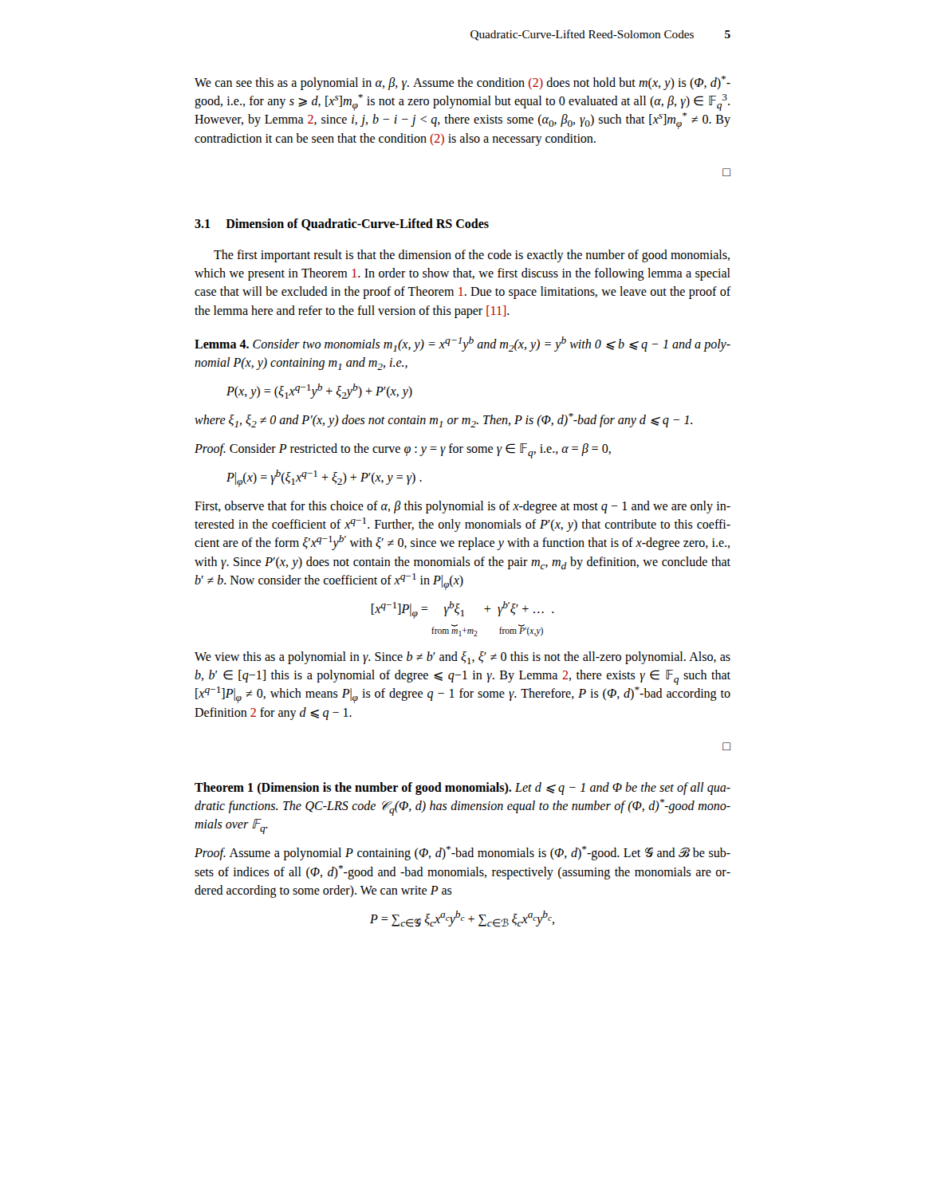Quadratic-Curve-Lifted Reed-Solomon Codes 5
We can see this as a polynomial in α, β, γ. Assume the condition (2) does not hold but m(x, y) is (Φ, d)*-good, i.e., for any s ⩾ d, [xs]mφ* is not a zero polynomial but equal to 0 evaluated at all (α, β, γ) ∈ 𝔽q3. However, by Lemma 2, since i, j, b − i − j < q, there exists some (α0, β0, γ0) such that [xs]mφ* ≠ 0. By contradiction it can be seen that the condition (2) is also a necessary condition.
□
3.1 Dimension of Quadratic-Curve-Lifted RS Codes
The first important result is that the dimension of the code is exactly the number of good monomials, which we present in Theorem 1. In order to show that, we first discuss in the following lemma a special case that will be excluded in the proof of Theorem 1. Due to space limitations, we leave out the proof of the lemma here and refer to the full version of this paper [11].
Lemma 4. Consider two monomials m1(x, y) = xq−1yb and m2(x, y) = yb with 0 ⩽ b ⩽ q − 1 and a polynomial P(x, y) containing m1 and m2, i.e.,
P(x, y) = (ξ1xq−1yb + ξ2yb) + P′(x, y)
where ξ1, ξ2 ≠ 0 and P′(x, y) does not contain m1 or m2. Then, P is (Φ, d)*-bad for any d ⩽ q − 1.
Proof. Consider P restricted to the curve φ : y = γ for some γ ∈ 𝔽q, i.e., α = β = 0,
P|φ(x) = γb(ξ1xq−1 + ξ2) + P′(x, y = γ) .
First, observe that for this choice of α, β this polynomial is of x-degree at most q − 1 and we are only interested in the coefficient of xq−1. Further, the only monomials of P′(x, y) that contribute to this coefficient are of the form ξ′xq−1yb′ with ξ′ ≠ 0, since we replace y with a function that is of x-degree zero, i.e., with γ. Since P′(x, y) does not contain the monomials of the pair mc, md by definition, we conclude that b′ ≠ b. Now consider the coefficient of xq−1 in P|φ(x)
[xq−1]P|φ = γbξ1 ⏟ from m1+m2 + γb′ξ′ + … ⏟ from P′(x,y) .
We view this as a polynomial in γ. Since b ≠ b′ and ξ1, ξ′ ≠ 0 this is not the all-zero polynomial. Also, as b, b′ ∈ [q−1] this is a polynomial of degree ⩽ q−1 in γ. By Lemma 2, there exists γ ∈ 𝔽q such that [xq−1]P|φ ≠ 0, which means P|φ is of degree q − 1 for some γ. Therefore, P is (Φ, d)*-bad according to Definition 2 for any d ⩽ q − 1.
□
Theorem 1 (Dimension is the number of good monomials). Let d ⩽ q − 1 and Φ be the set of all quadratic functions. The QC-LRS code 𝒞q(Φ, d) has dimension equal to the number of (Φ, d)*-good monomials over 𝔽q.
Proof. Assume a polynomial P containing (Φ, d)*-bad monomials is (Φ, d)*-good. Let 𝒢 and ℬ be subsets of indices of all (Φ, d)*-good and -bad monomials, respectively (assuming the monomials are ordered according to some order). We can write P as
P = ∑c∈𝒢 ξcxacybc + ∑c∈ℬ ξcxacybc,